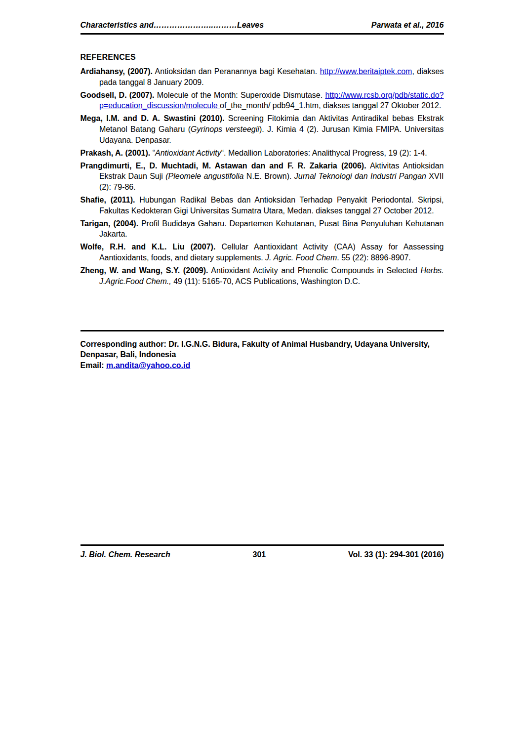Characteristics and…………………..………Leaves Parwata et al., 2016
REFERENCES
Ardiahansy, (2007). Antioksidan dan Peranannya bagi Kesehatan. http://www.​beritaiptek.com, diakses pada tanggal 8 January 2009.
Goodsell, D. (2007). Molecule of the Month: Superoxide Dismutase. http://www.rcsb.org/pdb/static.do?p=education_discussion/molecule of_the_month/ pdb94_1.htm, diakses tanggal 27 Oktober 2012.
Mega, I.M. and D. A. Swastini (2010). Screening Fitokimia dan Aktivitas Antiradikal bebas Ekstrak Metanol Batang Gaharu (Gyrinops versteegii). J. Kimia 4 (2). Jurusan Kimia FMIPA. Universitas Udayana. Denpasar.
Prakash, A. (2001). “Antioxidant Activity“. Medallion Laboratories: Analithycal Progress, 19 (2): 1-4.
Prangdimurti, E., D. Muchtadi, M. Astawan dan and F. R. Zakaria (2006). Aktivitas Antioksidan Ekstrak Daun Suji (Pleomele angustifolia N.E. Brown). Jurnal Teknologi dan Industri Pangan XVII (2): 79-86.
Shafie, (2011). Hubungan Radikal Bebas dan Antioksidan Terhadap Penyakit Periodontal. Skripsi, Fakultas Kedokteran Gigi Universitas Sumatra Utara, Medan. diakses tanggal 27 October 2012.
Tarigan, (2004). Profil Budidaya Gaharu. Departemen Kehutanan, Pusat Bina Penyuluhan Kehutanan Jakarta.
Wolfe, R.H. and K.L. Liu (2007). Cellular Aantioxidant Activity (CAA) Assay for Aassessing Aantioxidants, foods, and dietary supplements. J. Agric. Food Chem. 55 (22): 8896-8907.
Zheng, W. and Wang, S.Y. (2009). Antioxidant Activity and Phenolic Compounds in Selected Herbs. J.Agric.Food Chem., 49 (11): 5165-70, ACS Publications, Washington D.C.
Corresponding author: Dr. I.G.N.G. Bidura, Fakulty of Animal Husbandry, Udayana University, Denpasar, Bali, Indonesia
Email: m.andita@yahoo.co.id
J. Biol. Chem. Research 301 Vol. 33 (1): 294-301 (2016)